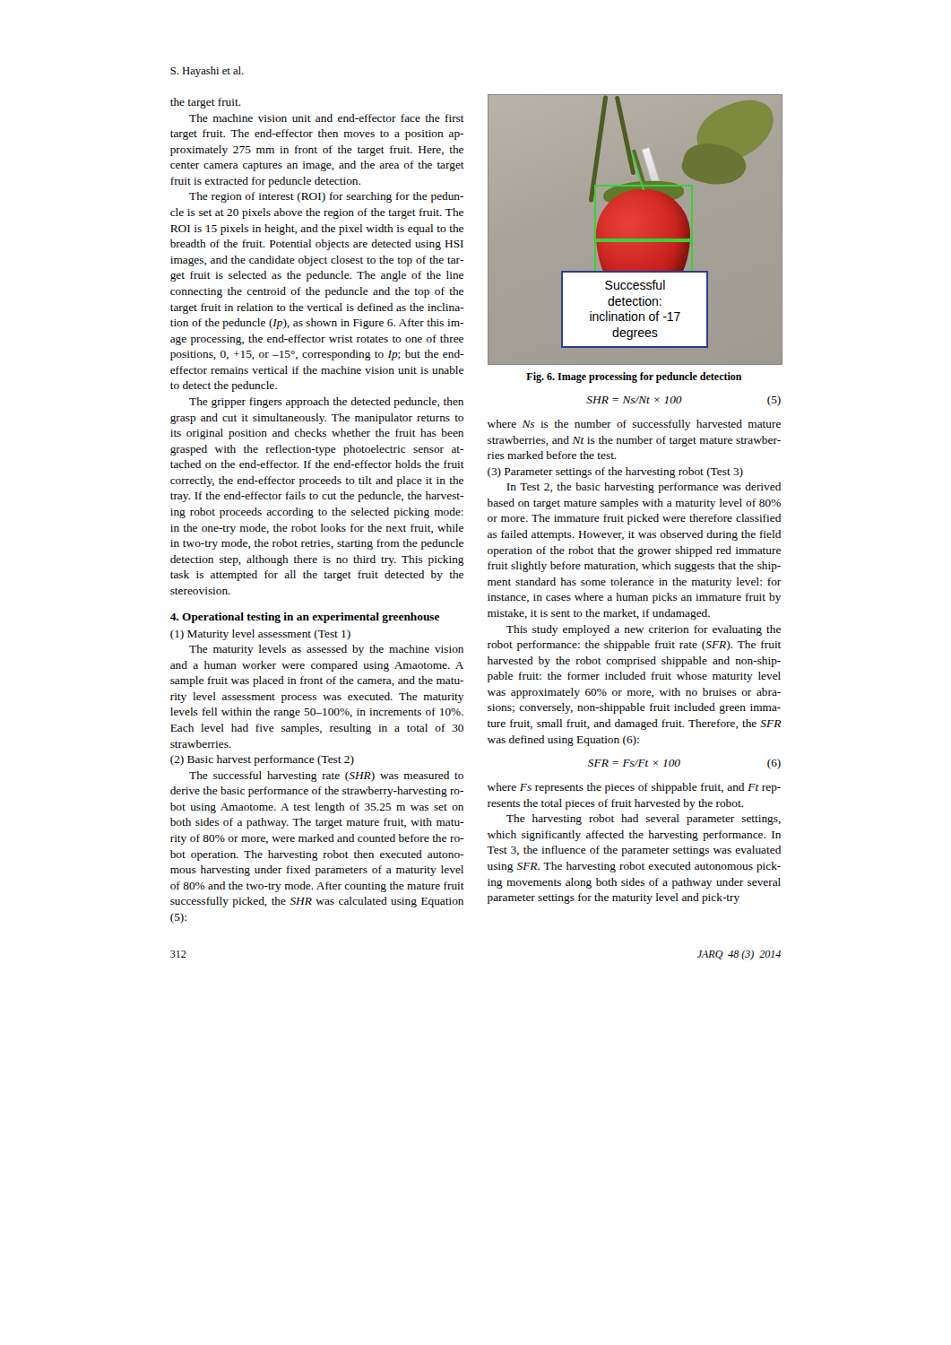S. Hayashi et al.
the target fruit.
The machine vision unit and end-effector face the first target fruit. The end-effector then moves to a position approximately 275 mm in front of the target fruit. Here, the center camera captures an image, and the area of the target fruit is extracted for peduncle detection.
The region of interest (ROI) for searching for the peduncle is set at 20 pixels above the region of the target fruit. The ROI is 15 pixels in height, and the pixel width is equal to the breadth of the fruit. Potential objects are detected using HSI images, and the candidate object closest to the top of the target fruit is selected as the peduncle. The angle of the line connecting the centroid of the peduncle and the top of the target fruit in relation to the vertical is defined as the inclination of the peduncle (Ip), as shown in Figure 6. After this image processing, the end-effector wrist rotates to one of three positions, 0, +15, or –15°, corresponding to Ip; but the end-effector remains vertical if the machine vision unit is unable to detect the peduncle.
The gripper fingers approach the detected peduncle, then grasp and cut it simultaneously. The manipulator returns to its original position and checks whether the fruit has been grasped with the reflection-type photoelectric sensor attached on the end-effector. If the end-effector holds the fruit correctly, the end-effector proceeds to tilt and place it in the tray. If the end-effector fails to cut the peduncle, the harvesting robot proceeds according to the selected picking mode: in the one-try mode, the robot looks for the next fruit, while in two-try mode, the robot retries, starting from the peduncle detection step, although there is no third try. This picking task is attempted for all the target fruit detected by the stereovision.
4. Operational testing in an experimental greenhouse
(1) Maturity level assessment (Test 1)
The maturity levels as assessed by the machine vision and a human worker were compared using Amaotome. A sample fruit was placed in front of the camera, and the maturity level assessment process was executed. The maturity levels fell within the range 50–100%, in increments of 10%. Each level had five samples, resulting in a total of 30 strawberries.
(2) Basic harvest performance (Test 2)
The successful harvesting rate (SHR) was measured to derive the basic performance of the strawberry-harvesting robot using Amaotome. A test length of 35.25 m was set on both sides of a pathway. The target mature fruit, with maturity of 80% or more, were marked and counted before the robot operation. The harvesting robot then executed autonomous harvesting under fixed parameters of a maturity level of 80% and the two-try mode. After counting the mature fruit successfully picked, the SHR was calculated using Equation (5):
Successful detection:
inclination of -17 degrees
Fig. 6. Image processing for peduncle detection
SHR = Ns/Nt × 100 (5)
where Ns is the number of successfully harvested mature strawberries, and Nt is the number of target mature strawberries marked before the test.
(3) Parameter settings of the harvesting robot (Test 3)
In Test 2, the basic harvesting performance was derived based on target mature samples with a maturity level of 80% or more. The immature fruit picked were therefore classified as failed attempts. However, it was observed during the field operation of the robot that the grower shipped red immature fruit slightly before maturation, which suggests that the shipment standard has some tolerance in the maturity level: for instance, in cases where a human picks an immature fruit by mistake, it is sent to the market, if undamaged.
This study employed a new criterion for evaluating the robot performance: the shippable fruit rate (SFR). The fruit harvested by the robot comprised shippable and non-shippable fruit: the former included fruit whose maturity level was approximately 60% or more, with no bruises or abrasions; conversely, non-shippable fruit included green immature fruit, small fruit, and damaged fruit. Therefore, the SFR was defined using Equation (6):
SFR = Fs/Ft × 100 (6)
where Fs represents the pieces of shippable fruit, and Ft represents the total pieces of fruit harvested by the robot.
The harvesting robot had several parameter settings, which significantly affected the harvesting performance. In Test 3, the influence of the parameter settings was evaluated using SFR. The harvesting robot executed autonomous picking movements along both sides of a pathway under several parameter settings for the maturity level and pick-try
312
JARQ 48 (3) 2014